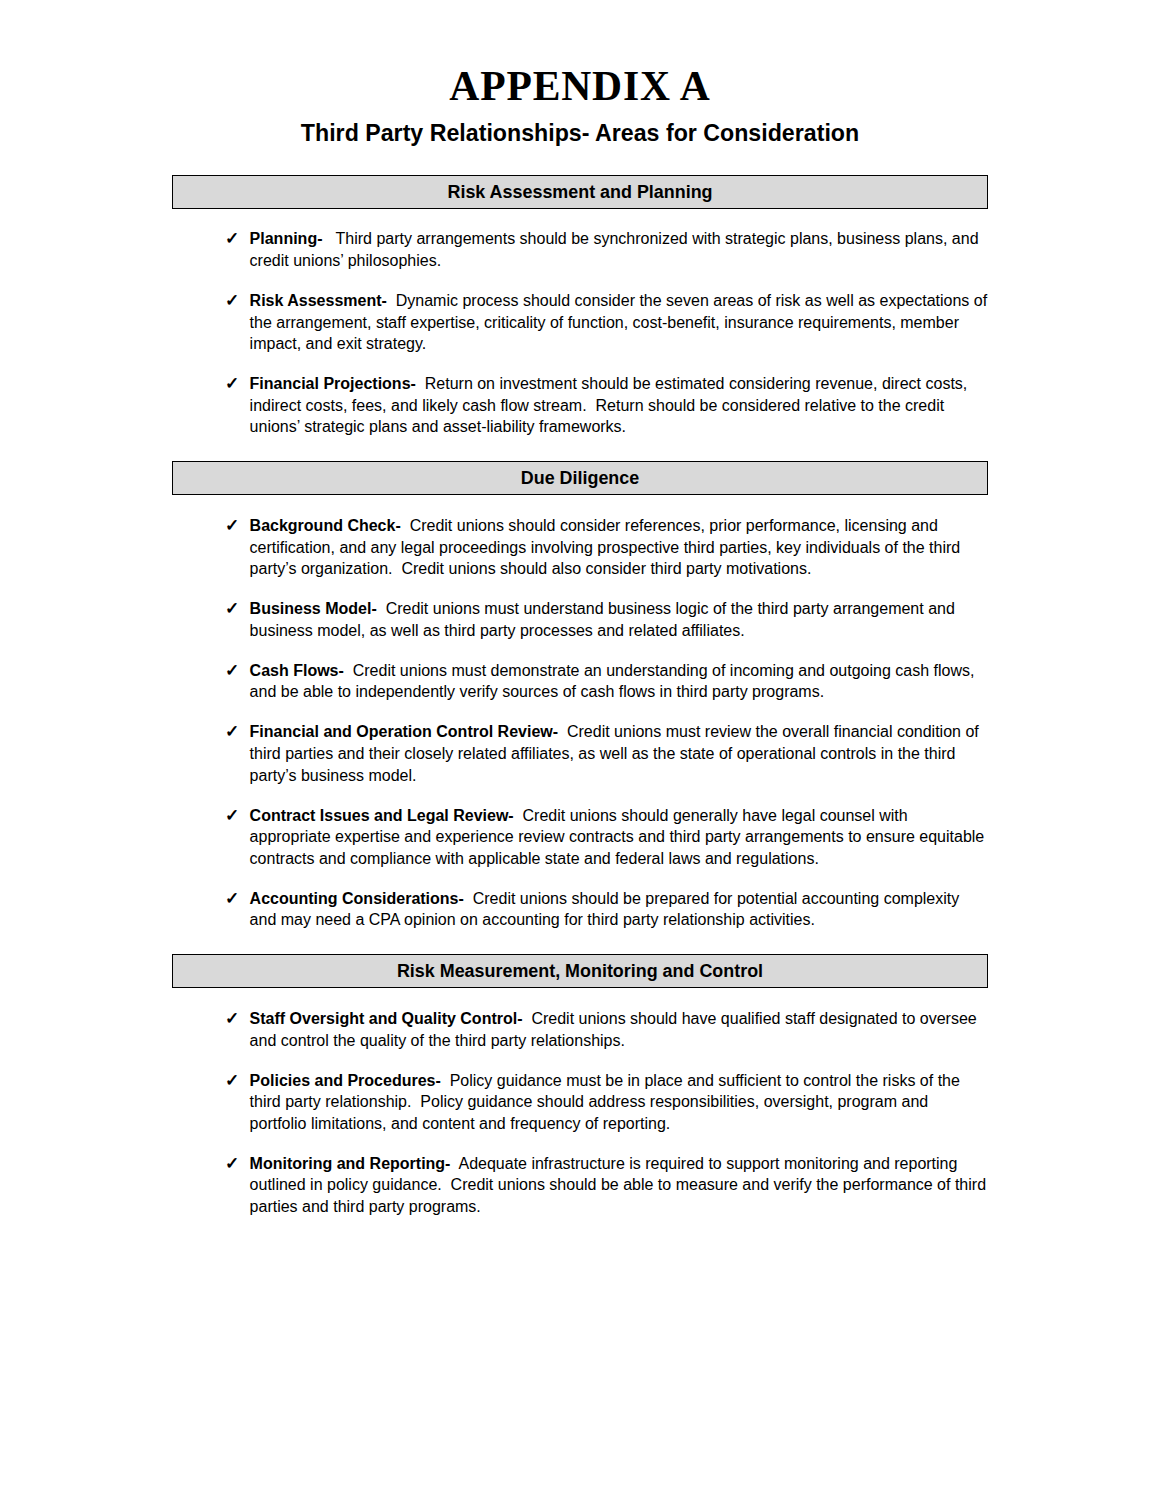APPENDIX A
Third Party Relationships- Areas for Consideration
Risk Assessment and Planning
Planning- Third party arrangements should be synchronized with strategic plans, business plans, and credit unions’ philosophies.
Risk Assessment- Dynamic process should consider the seven areas of risk as well as expectations of the arrangement, staff expertise, criticality of function, cost-benefit, insurance requirements, member impact, and exit strategy.
Financial Projections- Return on investment should be estimated considering revenue, direct costs, indirect costs, fees, and likely cash flow stream. Return should be considered relative to the credit unions’ strategic plans and asset-liability frameworks.
Due Diligence
Background Check- Credit unions should consider references, prior performance, licensing and certification, and any legal proceedings involving prospective third parties, key individuals of the third party’s organization. Credit unions should also consider third party motivations.
Business Model- Credit unions must understand business logic of the third party arrangement and business model, as well as third party processes and related affiliates.
Cash Flows- Credit unions must demonstrate an understanding of incoming and outgoing cash flows, and be able to independently verify sources of cash flows in third party programs.
Financial and Operation Control Review- Credit unions must review the overall financial condition of third parties and their closely related affiliates, as well as the state of operational controls in the third party’s business model.
Contract Issues and Legal Review- Credit unions should generally have legal counsel with appropriate expertise and experience review contracts and third party arrangements to ensure equitable contracts and compliance with applicable state and federal laws and regulations.
Accounting Considerations- Credit unions should be prepared for potential accounting complexity and may need a CPA opinion on accounting for third party relationship activities.
Risk Measurement, Monitoring and Control
Staff Oversight and Quality Control- Credit unions should have qualified staff designated to oversee and control the quality of the third party relationships.
Policies and Procedures- Policy guidance must be in place and sufficient to control the risks of the third party relationship. Policy guidance should address responsibilities, oversight, program and portfolio limitations, and content and frequency of reporting.
Monitoring and Reporting- Adequate infrastructure is required to support monitoring and reporting outlined in policy guidance. Credit unions should be able to measure and verify the performance of third parties and third party programs.